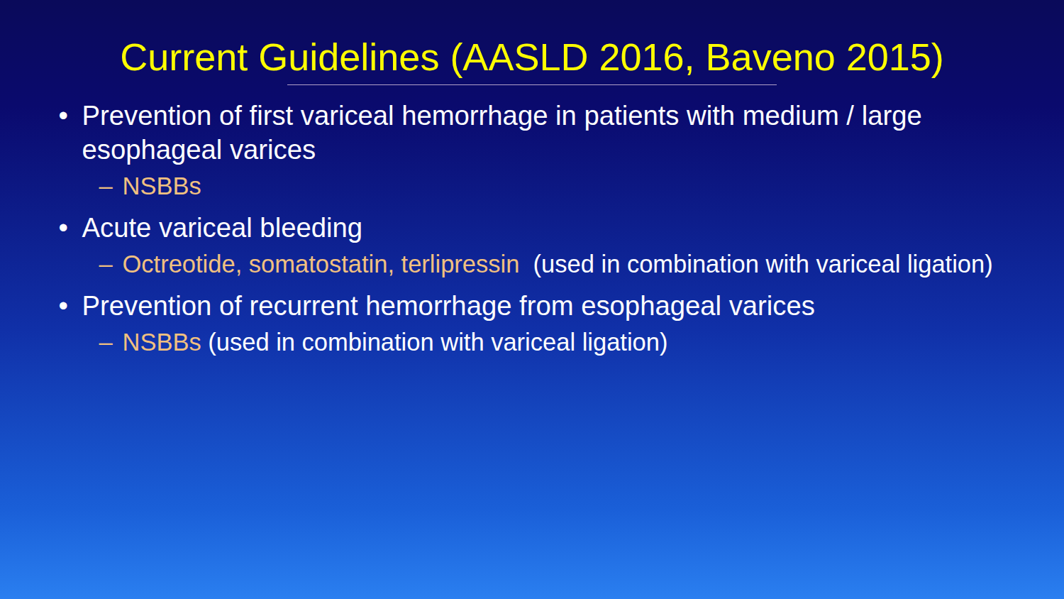Current Guidelines (AASLD 2016, Baveno 2015)
Prevention of first variceal hemorrhage in patients with medium / large esophageal varices
NSBBs
Acute variceal bleeding
Octreotide, somatostatin, terlipressin (used in combination with variceal ligation)
Prevention of recurrent hemorrhage from esophageal varices
NSBBs (used in combination with variceal ligation)